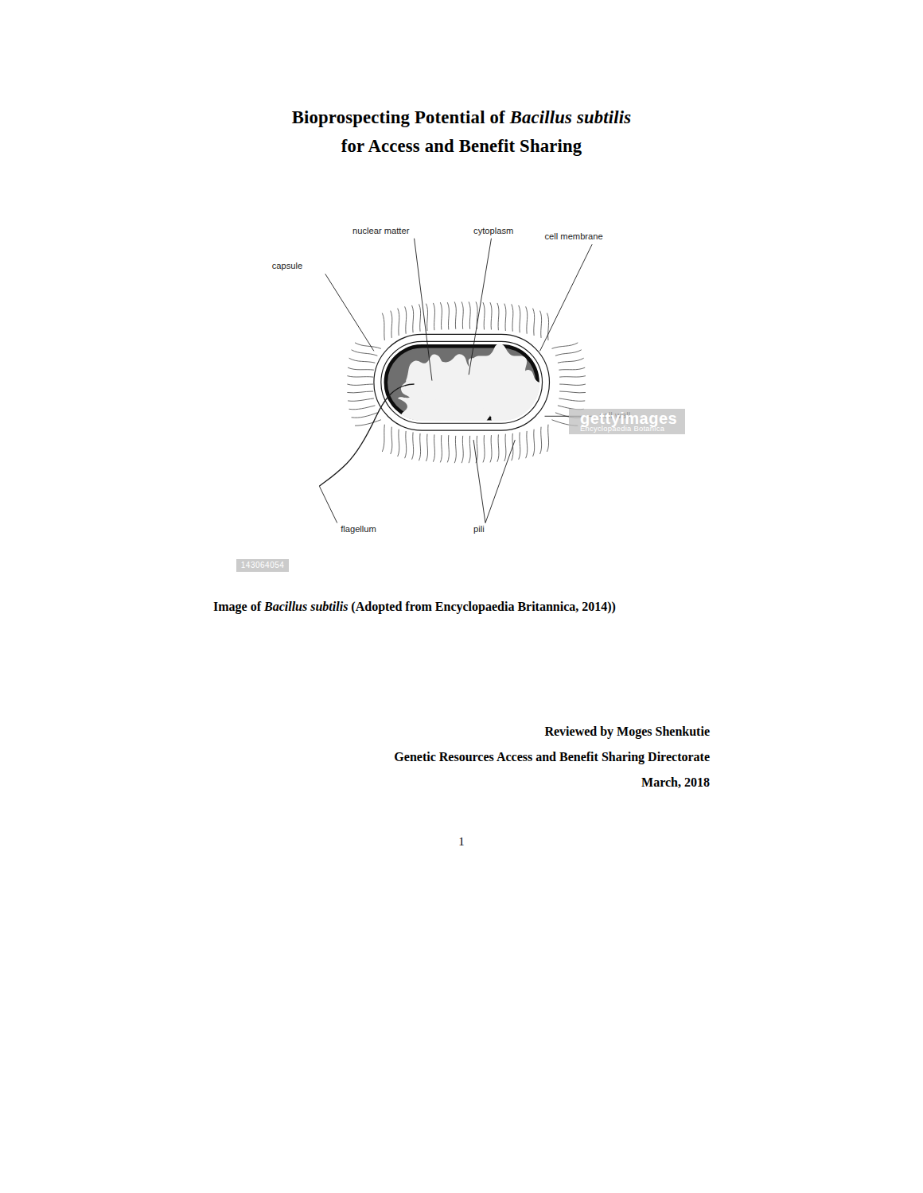Bioprospecting Potential of Bacillus subtilis
for Access and Benefit Sharing
nuclear matter cytoplasm cell membrane capsule cell wall flagellum pili
gettyimagesEncyclopaedia Botanica
143064054
Image of Bacillus subtilis (Adopted from Encyclopaedia Britannica, 2014))
Reviewed by Moges Shenkutie
Genetic Resources Access and Benefit Sharing Directorate
March, 2018
1